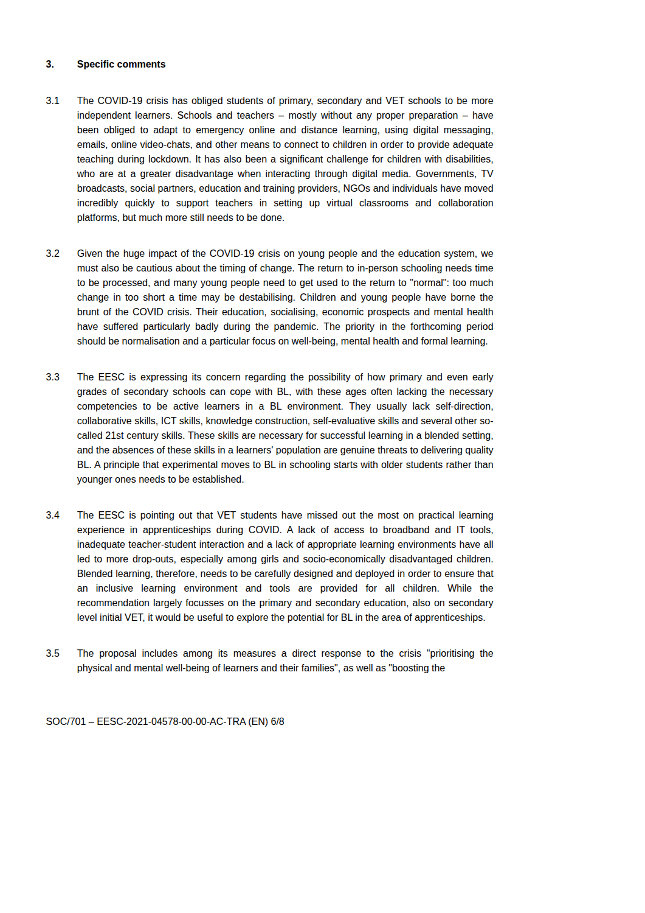3. Specific comments
3.1
The COVID-19 crisis has obliged students of primary, secondary and VET schools to be more independent learners. Schools and teachers – mostly without any proper preparation – have been obliged to adapt to emergency online and distance learning, using digital messaging, emails, online video-chats, and other means to connect to children in order to provide adequate teaching during lockdown. It has also been a significant challenge for children with disabilities, who are at a greater disadvantage when interacting through digital media. Governments, TV broadcasts, social partners, education and training providers, NGOs and individuals have moved incredibly quickly to support teachers in setting up virtual classrooms and collaboration platforms, but much more still needs to be done.
3.2
Given the huge impact of the COVID-19 crisis on young people and the education system, we must also be cautious about the timing of change. The return to in-person schooling needs time to be processed, and many young people need to get used to the return to "normal": too much change in too short a time may be destabilising. Children and young people have borne the brunt of the COVID crisis. Their education, socialising, economic prospects and mental health have suffered particularly badly during the pandemic. The priority in the forthcoming period should be normalisation and a particular focus on well-being, mental health and formal learning.
3.3
The EESC is expressing its concern regarding the possibility of how primary and even early grades of secondary schools can cope with BL, with these ages often lacking the necessary competencies to be active learners in a BL environment. They usually lack self-direction, collaborative skills, ICT skills, knowledge construction, self-evaluative skills and several other so-called 21st century skills. These skills are necessary for successful learning in a blended setting, and the absences of these skills in a learners' population are genuine threats to delivering quality BL. A principle that experimental moves to BL in schooling starts with older students rather than younger ones needs to be established.
3.4
The EESC is pointing out that VET students have missed out the most on practical learning experience in apprenticeships during COVID. A lack of access to broadband and IT tools, inadequate teacher-student interaction and a lack of appropriate learning environments have all led to more drop-outs, especially among girls and socio-economically disadvantaged children. Blended learning, therefore, needs to be carefully designed and deployed in order to ensure that an inclusive learning environment and tools are provided for all children. While the recommendation largely focusses on the primary and secondary education, also on secondary level initial VET, it would be useful to explore the potential for BL in the area of apprenticeships.
3.5
The proposal includes among its measures a direct response to the crisis "prioritising the physical and mental well-being of learners and their families", as well as "boosting the
SOC/701 – EESC-2021-04578-00-00-AC-TRA (EN) 6/8